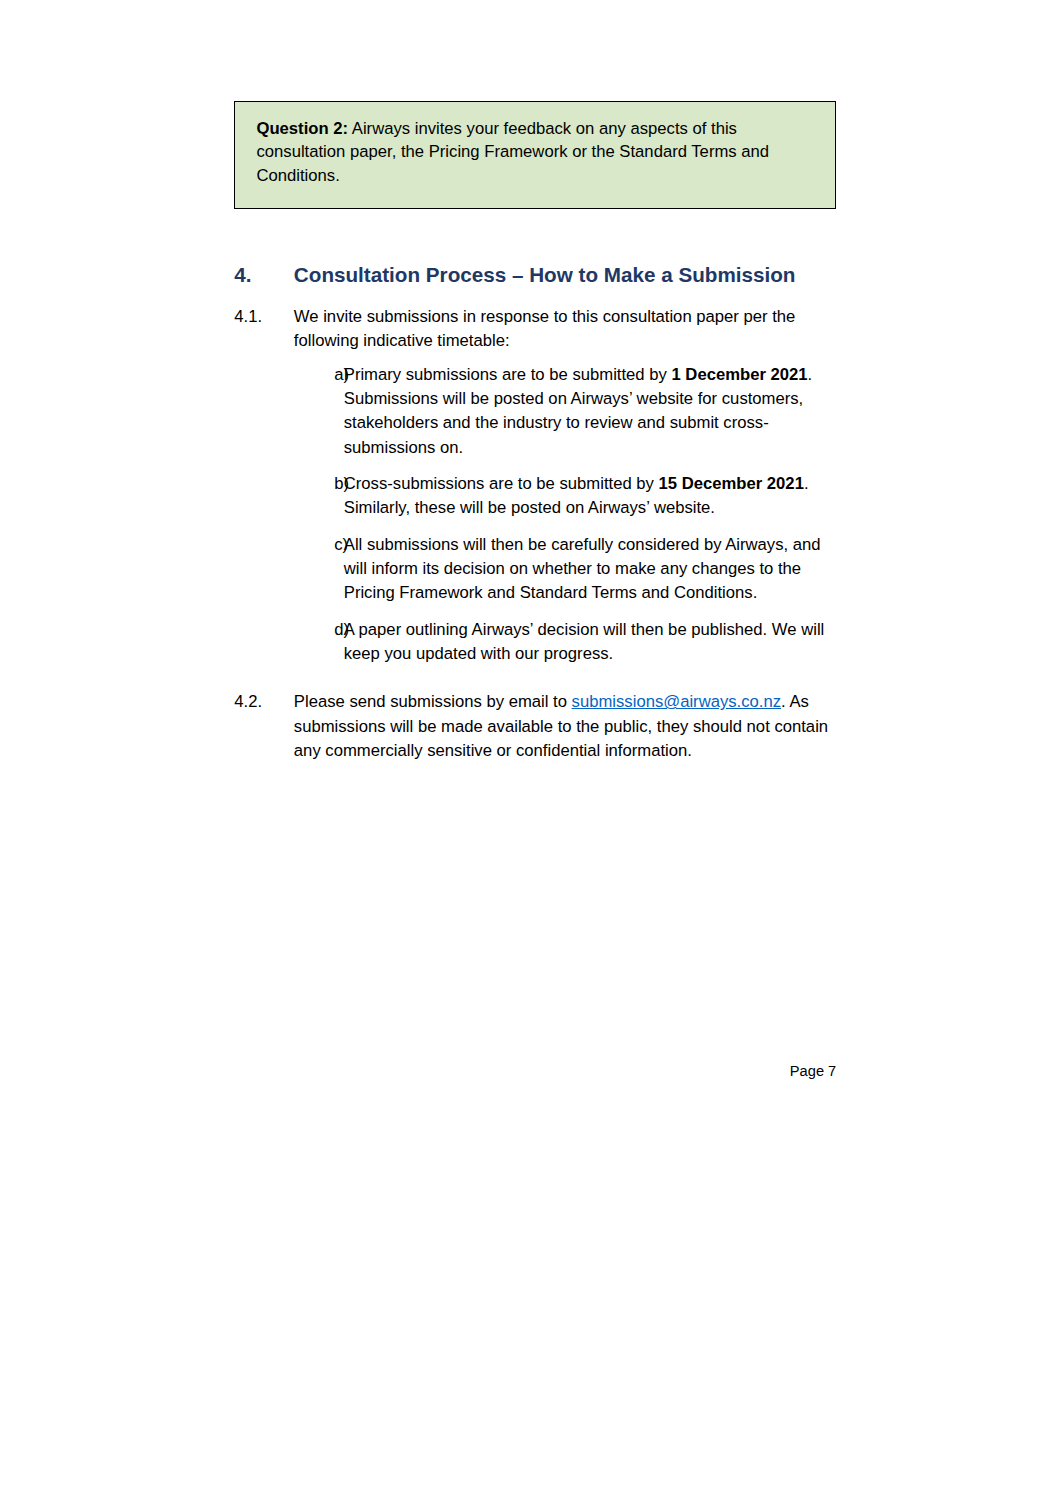Question 2: Airways invites your feedback on any aspects of this consultation paper, the Pricing Framework or the Standard Terms and Conditions.
4. Consultation Process – How to Make a Submission
4.1.
We invite submissions in response to this consultation paper per the following indicative timetable:
a) Primary submissions are to be submitted by 1 December 2021. Submissions will be posted on Airways’ website for customers, stakeholders and the industry to review and submit cross-submissions on.
b) Cross-submissions are to be submitted by 15 December 2021. Similarly, these will be posted on Airways’ website.
c) All submissions will then be carefully considered by Airways, and will inform its decision on whether to make any changes to the Pricing Framework and Standard Terms and Conditions.
d) A paper outlining Airways’ decision will then be published. We will keep you updated with our progress.
4.2.
Please send submissions by email to submissions@airways.co.nz. As submissions will be made available to the public, they should not contain any commercially sensitive or confidential information.
Page 7